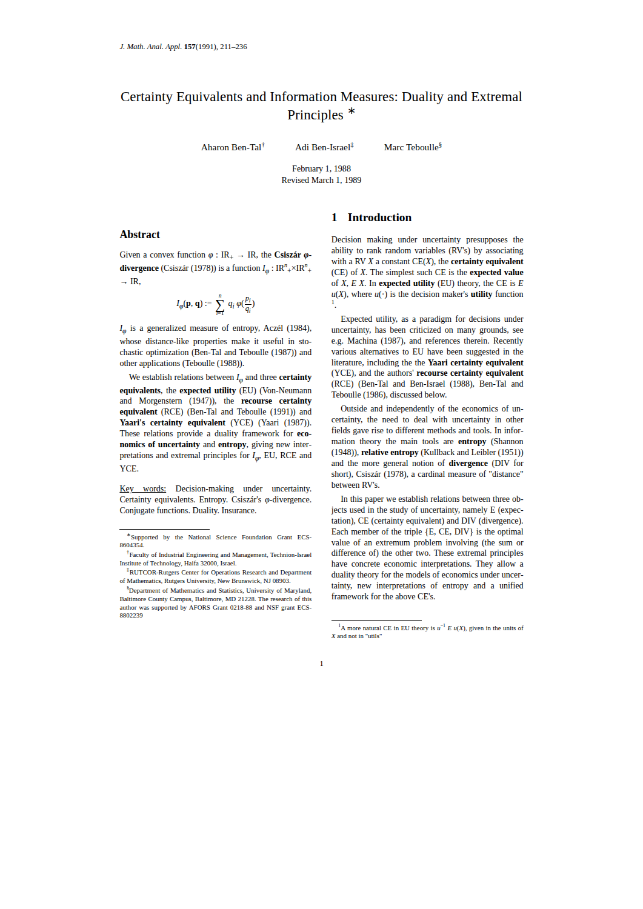J. Math. Anal. Appl. 157(1991), 211–236
Certainty Equivalents and Information Measures: Duality and Extremal
Principles ∗
Aharon Ben-Tal† Adi Ben-Israel‡ Marc Teboulle§
February 1, 1988
Revised March 1, 1989
Abstract
Given a convex function φ : IR+ → IR, the Csiszár φ-divergence (Csiszár (1978)) is a function Iφ : IRn+×IRn+ → IR,
Iφ(p, q) := n∑i=1 qi φ(pi qi)
Iφ is a generalized measure of entropy, Aczél (1984), whose distance-like properties make it useful in stochastic optimization (Ben-Tal and Teboulle (1987)) and other applications (Teboulle (1988)).
We establish relations between Iφ and three certainty equivalents, the expected utility (EU) (Von-Neumann and Morgenstern (1947)), the recourse certainty equivalent (RCE) (Ben-Tal and Teboulle (1991)) and Yaari's certainty equivalent (YCE) (Yaari (1987)). These relations provide a duality framework for economics of uncertainty and entropy, giving new interpretations and extremal principles for Iφ, EU, RCE and YCE.
Key words: Decision-making under uncertainty. Certainty equivalents. Entropy. Csiszár's φ-divergence. Conjugate functions. Duality. Insurance.
∗Supported by the National Science Foundation Grant ECS-8604354.
†Faculty of Industrial Engineering and Management, Technion-Israel Institute of Technology, Haifa 32000, Israel.
‡RUTCOR-Rutgers Center for Operations Research and Department of Mathematics, Rutgers University, New Brunswick, NJ 08903.
§Department of Mathematics and Statistics, University of Maryland, Baltimore County Campus, Baltimore, MD 21228. The research of this author was supported by AFORS Grant 0218-88 and NSF grant ECS-8802239
1 Introduction
Decision making under uncertainty presupposes the ability to rank random variables (RV's) by associating with a RV X a constant CE(X), the certainty equivalent (CE) of X. The simplest such CE is the expected value of X, E X. In expected utility (EU) theory, the CE is E u(X), where u(·) is the decision maker's utility function 1.
Expected utility, as a paradigm for decisions under uncertainty, has been criticized on many grounds, see e.g. Machina (1987), and references therein. Recently various alternatives to EU have been suggested in the literature, including the the Yaari certainty equivalent (YCE), and the authors' recourse certainty equivalent (RCE) (Ben-Tal and Ben-Israel (1988), Ben-Tal and Teboulle (1986), discussed below.
Outside and independently of the economics of uncertainty, the need to deal with uncertainty in other fields gave rise to different methods and tools. In information theory the main tools are entropy (Shannon (1948)), relative entropy (Kullback and Leibler (1951)) and the more general notion of divergence (DIV for short), Csiszár (1978), a cardinal measure of "distance" between RV's.
In this paper we establish relations between three objects used in the study of uncertainty, namely E (expectation), CE (certainty equivalent) and DIV (divergence). Each member of the triple {E, CE, DIV} is the optimal value of an extremum problem involving (the sum or difference of) the other two. These extremal principles have concrete economic interpretations. They allow a duality theory for the models of economics under uncertainty, new interpretations of entropy and a unified framework for the above CE's.
1A more natural CE in EU theory is u−1 E u(X), given in the units of X and not in "utils"
1